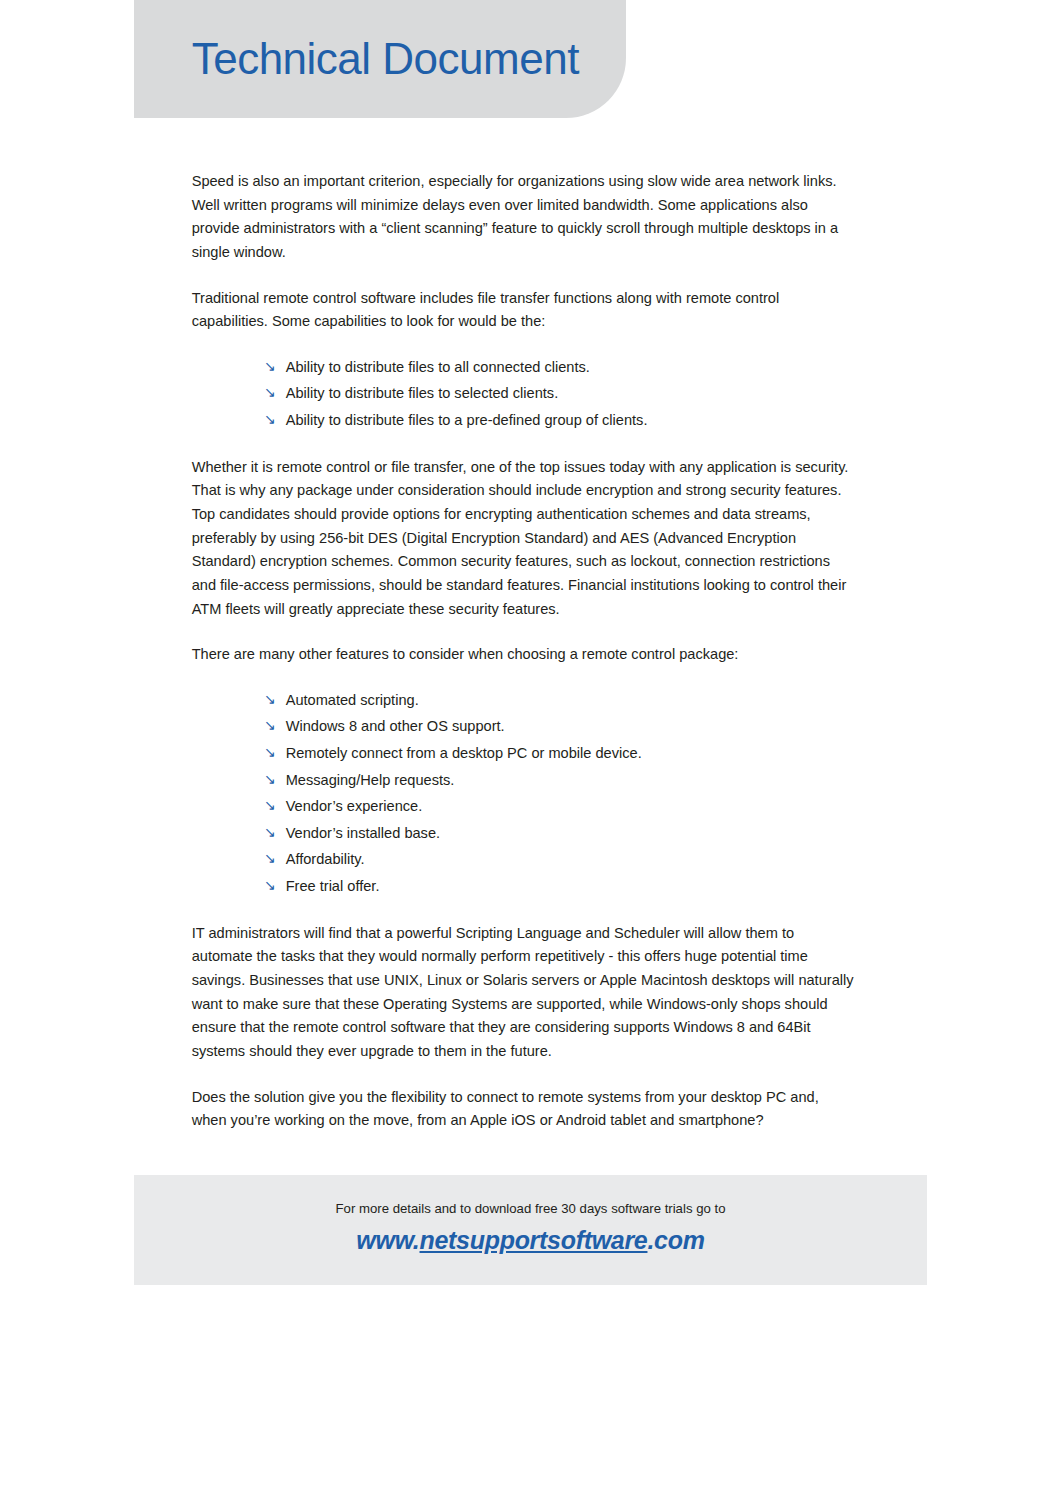Technical Document
Speed is also an important criterion, especially for organizations using slow wide area network links. Well written programs will minimize delays even over limited bandwidth. Some applications also provide administrators with a “client scanning” feature to quickly scroll through multiple desktops in a single window.
Traditional remote control software includes file transfer functions along with remote control capabilities. Some capabilities to look for would be the:
Ability to distribute files to all connected clients.
Ability to distribute files to selected clients.
Ability to distribute files to a pre-defined group of clients.
Whether it is remote control or file transfer, one of the top issues today with any application is security. That is why any package under consideration should include encryption and strong security features. Top candidates should provide options for encrypting authentication schemes and data streams, preferably by using 256-bit DES (Digital Encryption Standard) and AES (Advanced Encryption Standard) encryption schemes. Common security features, such as lockout, connection restrictions and file-access permissions, should be standard features. Financial institutions looking to control their ATM fleets will greatly appreciate these security features.
There are many other features to consider when choosing a remote control package:
Automated scripting.
Windows 8 and other OS support.
Remotely connect from a desktop PC or mobile device.
Messaging/Help requests.
Vendor’s experience.
Vendor’s installed base.
Affordability.
Free trial offer.
IT administrators will find that a powerful Scripting Language and Scheduler will allow them to automate the tasks that they would normally perform repetitively - this offers huge potential time savings. Businesses that use UNIX, Linux or Solaris servers or Apple Macintosh desktops will naturally want to make sure that these Operating Systems are supported, while Windows-only shops should ensure that the remote control software that they are considering supports Windows 8 and 64Bit systems should they ever upgrade to them in the future.
Does the solution give you the flexibility to connect to remote systems from your desktop PC and, when you’re working on the move, from an Apple iOS or Android tablet and smartphone?
For more details and to download free 30 days software trials go to
www.netsupportsoftware.com